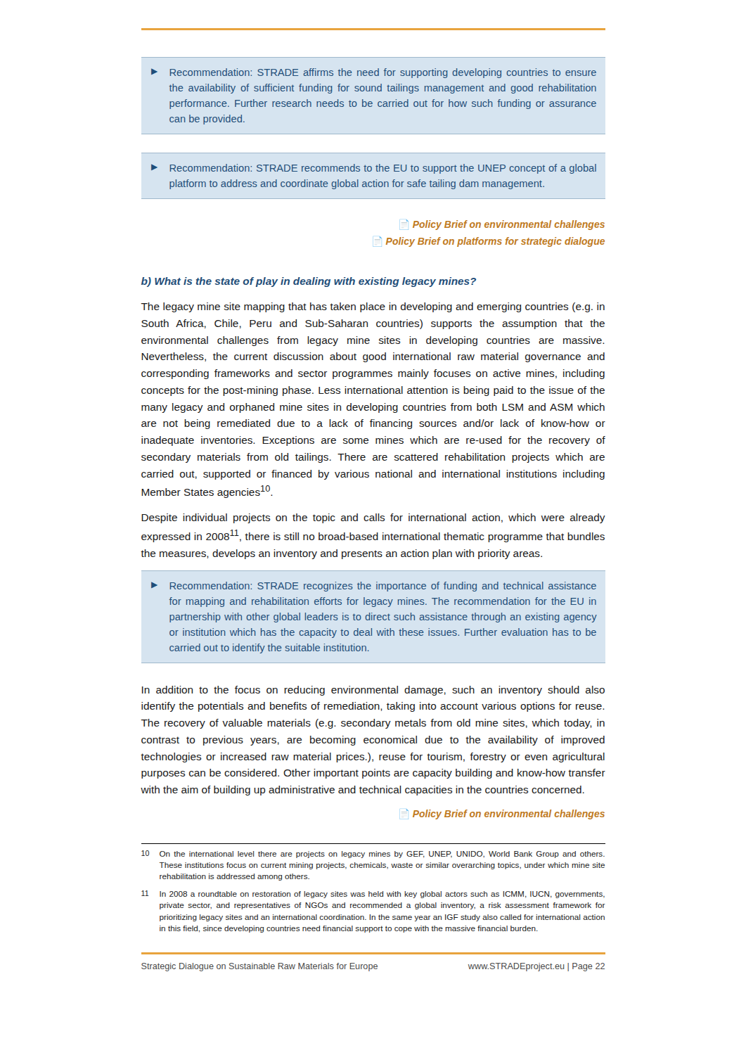Recommendation: STRADE affirms the need for supporting developing countries to ensure the availability of sufficient funding for sound tailings management and good rehabilitation performance. Further research needs to be carried out for how such funding or assurance can be provided.
Recommendation: STRADE recommends to the EU to support the UNEP concept of a global platform to address and coordinate global action for safe tailing dam management.
📄Policy Brief on environmental challenges
📄Policy Brief on platforms for strategic dialogue
b) What is the state of play in dealing with existing legacy mines?
The legacy mine site mapping that has taken place in developing and emerging countries (e.g. in South Africa, Chile, Peru and Sub-Saharan countries) supports the assumption that the environmental challenges from legacy mine sites in developing countries are massive. Nevertheless, the current discussion about good international raw material governance and corresponding frameworks and sector programmes mainly focuses on active mines, including concepts for the post-mining phase. Less international attention is being paid to the issue of the many legacy and orphaned mine sites in developing countries from both LSM and ASM which are not being remediated due to a lack of financing sources and/or lack of know-how or inadequate inventories. Exceptions are some mines which are re-used for the recovery of secondary materials from old tailings. There are scattered rehabilitation projects which are carried out, supported or financed by various national and international institutions including Member States agencies10.
Despite individual projects on the topic and calls for international action, which were already expressed in 200811, there is still no broad-based international thematic programme that bundles the measures, develops an inventory and presents an action plan with priority areas.
Recommendation: STRADE recognizes the importance of funding and technical assistance for mapping and rehabilitation efforts for legacy mines. The recommendation for the EU in partnership with other global leaders is to direct such assistance through an existing agency or institution which has the capacity to deal with these issues. Further evaluation has to be carried out to identify the suitable institution.
In addition to the focus on reducing environmental damage, such an inventory should also identify the potentials and benefits of remediation, taking into account various options for reuse. The recovery of valuable materials (e.g. secondary metals from old mine sites, which today, in contrast to previous years, are becoming economical due to the availability of improved technologies or increased raw material prices.), reuse for tourism, forestry or even agricultural purposes can be considered. Other important points are capacity building and know-how transfer with the aim of building up administrative and technical capacities in the countries concerned.
📄Policy Brief on environmental challenges
10
On the international level there are projects on legacy mines by GEF, UNEP, UNIDO, World Bank Group and others. These institutions focus on current mining projects, chemicals, waste or similar overarching topics, under which mine site rehabilitation is addressed among others.
11
In 2008 a roundtable on restoration of legacy sites was held with key global actors such as ICMM, IUCN, governments, private sector, and representatives of NGOs and recommended a global inventory, a risk assessment framework for prioritizing legacy sites and an international coordination. In the same year an IGF study also called for international action in this field, since developing countries need financial support to cope with the massive financial burden.
Strategic Dialogue on Sustainable Raw Materials for Europe
www.STRADEproject.eu | Page 22